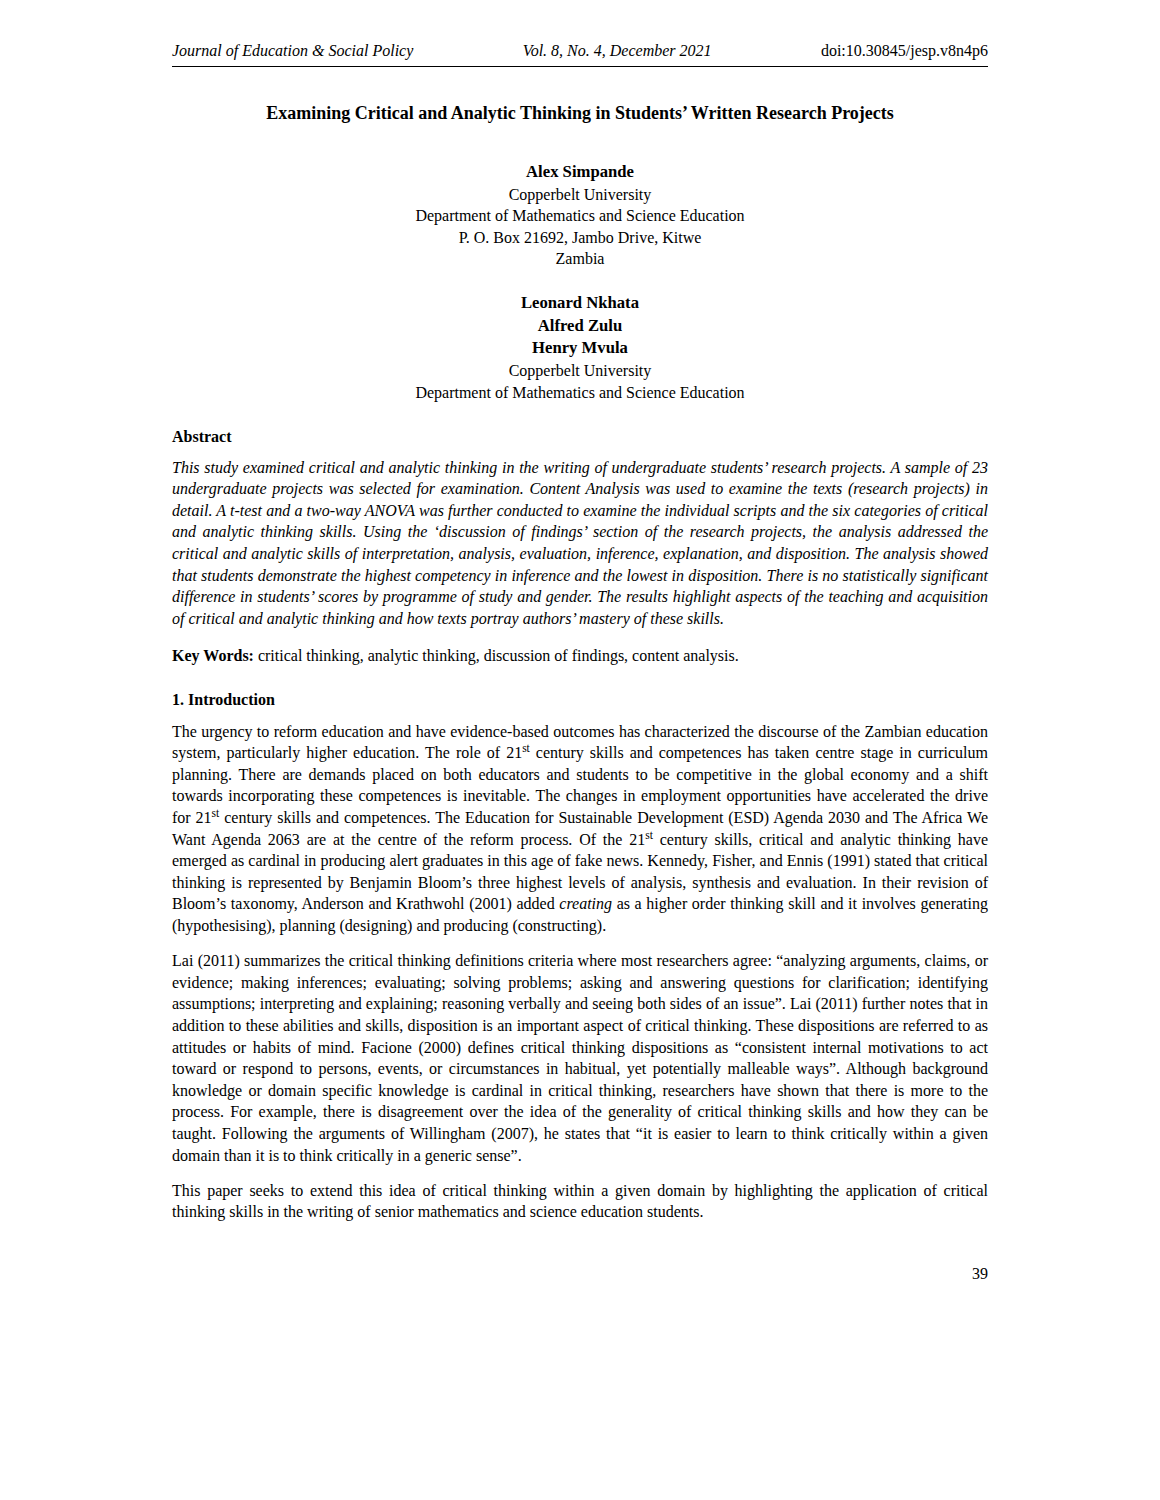Journal of Education & Social Policy Vol. 8, No. 4, December 2021 doi:10.30845/jesp.v8n4p6
Examining Critical and Analytic Thinking in Students’ Written Research Projects
Alex Simpande
Copperbelt University
Department of Mathematics and Science Education
P. O. Box 21692, Jambo Drive, Kitwe
Zambia
Leonard Nkhata
Alfred Zulu
Henry Mvula
Copperbelt University
Department of Mathematics and Science Education
Abstract
This study examined critical and analytic thinking in the writing of undergraduate students’ research projects. A sample of 23 undergraduate projects was selected for examination. Content Analysis was used to examine the texts (research projects) in detail. A t-test and a two-way ANOVA was further conducted to examine the individual scripts and the six categories of critical and analytic thinking skills. Using the ‘discussion of findings’ section of the research projects, the analysis addressed the critical and analytic skills of interpretation, analysis, evaluation, inference, explanation, and disposition. The analysis showed that students demonstrate the highest competency in inference and the lowest in disposition. There is no statistically significant difference in students’ scores by programme of study and gender. The results highlight aspects of the teaching and acquisition of critical and analytic thinking and how texts portray authors’ mastery of these skills.
Key Words: critical thinking, analytic thinking, discussion of findings, content analysis.
1. Introduction
The urgency to reform education and have evidence-based outcomes has characterized the discourse of the Zambian education system, particularly higher education. The role of 21st century skills and competences has taken centre stage in curriculum planning. There are demands placed on both educators and students to be competitive in the global economy and a shift towards incorporating these competences is inevitable. The changes in employment opportunities have accelerated the drive for 21st century skills and competences. The Education for Sustainable Development (ESD) Agenda 2030 and The Africa We Want Agenda 2063 are at the centre of the reform process. Of the 21st century skills, critical and analytic thinking have emerged as cardinal in producing alert graduates in this age of fake news. Kennedy, Fisher, and Ennis (1991) stated that critical thinking is represented by Benjamin Bloom’s three highest levels of analysis, synthesis and evaluation. In their revision of Bloom’s taxonomy, Anderson and Krathwohl (2001) added creating as a higher order thinking skill and it involves generating (hypothesising), planning (designing) and producing (constructing).
Lai (2011) summarizes the critical thinking definitions criteria where most researchers agree: “analyzing arguments, claims, or evidence; making inferences; evaluating; solving problems; asking and answering questions for clarification; identifying assumptions; interpreting and explaining; reasoning verbally and seeing both sides of an issue”. Lai (2011) further notes that in addition to these abilities and skills, disposition is an important aspect of critical thinking. These dispositions are referred to as attitudes or habits of mind. Facione (2000) defines critical thinking dispositions as “consistent internal motivations to act toward or respond to persons, events, or circumstances in habitual, yet potentially malleable ways”. Although background knowledge or domain specific knowledge is cardinal in critical thinking, researchers have shown that there is more to the process. For example, there is disagreement over the idea of the generality of critical thinking skills and how they can be taught. Following the arguments of Willingham (2007), he states that “it is easier to learn to think critically within a given domain than it is to think critically in a generic sense”.
This paper seeks to extend this idea of critical thinking within a given domain by highlighting the application of critical thinking skills in the writing of senior mathematics and science education students.
39